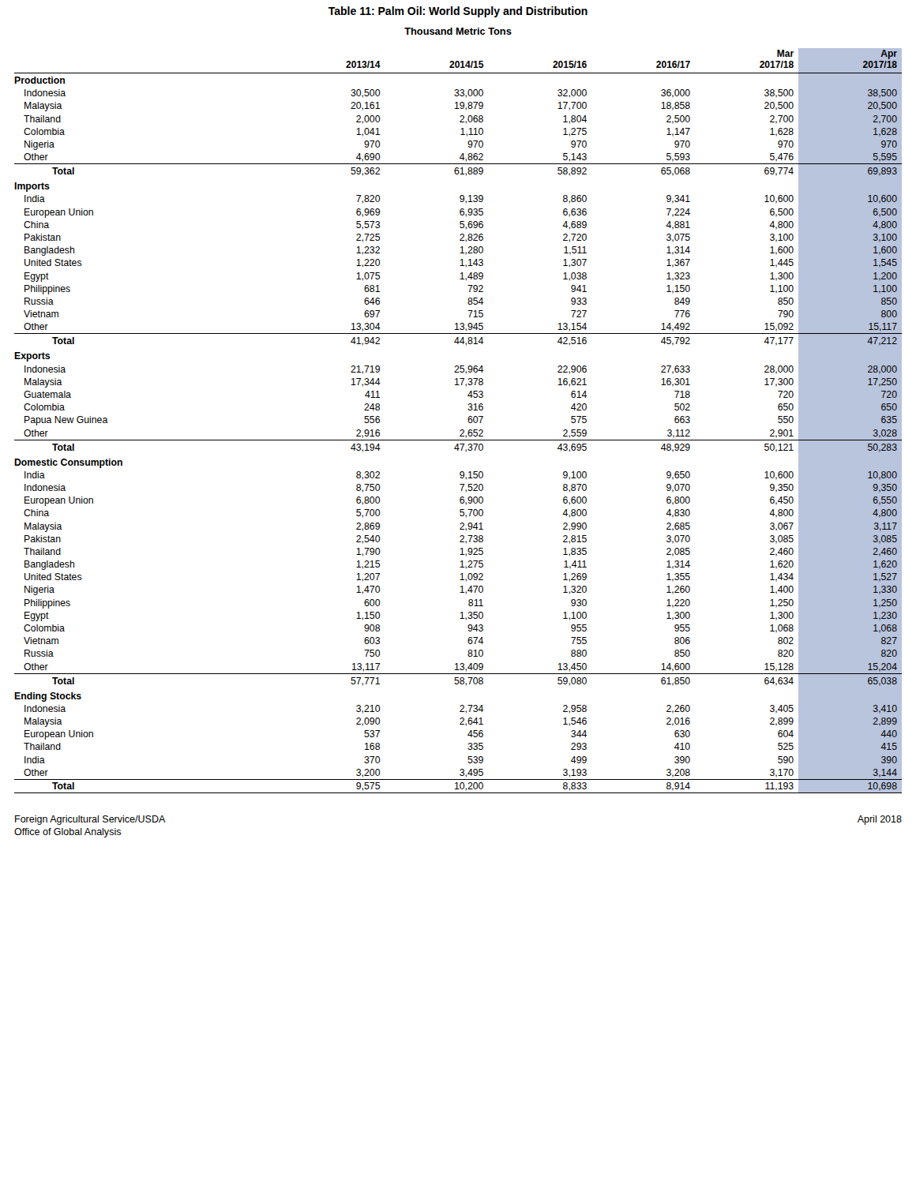Table 11: Palm Oil: World Supply and Distribution
Thousand Metric Tons
| | | | | | Mar | Apr |
| --- | --- | --- | --- | --- | --- | --- |
| | 2013/14 | 2014/15 | 2015/16 | 2016/17 | 2017/18 | 2017/18 |
| Production | | | | | | |
| Indonesia | 30,500 | 33,000 | 32,000 | 36,000 | 38,500 | 38,500 |
| Malaysia | 20,161 | 19,879 | 17,700 | 18,858 | 20,500 | 20,500 |
| Thailand | 2,000 | 2,068 | 1,804 | 2,500 | 2,700 | 2,700 |
| Colombia | 1,041 | 1,110 | 1,275 | 1,147 | 1,628 | 1,628 |
| Nigeria | 970 | 970 | 970 | 970 | 970 | 970 |
| Other | 4,690 | 4,862 | 5,143 | 5,593 | 5,476 | 5,595 |
| Total | 59,362 | 61,889 | 58,892 | 65,068 | 69,774 | 69,893 |
| Imports | | | | | | |
| India | 7,820 | 9,139 | 8,860 | 9,341 | 10,600 | 10,600 |
| European Union | 6,969 | 6,935 | 6,636 | 7,224 | 6,500 | 6,500 |
| China | 5,573 | 5,696 | 4,689 | 4,881 | 4,800 | 4,800 |
| Pakistan | 2,725 | 2,826 | 2,720 | 3,075 | 3,100 | 3,100 |
| Bangladesh | 1,232 | 1,280 | 1,511 | 1,314 | 1,600 | 1,600 |
| United States | 1,220 | 1,143 | 1,307 | 1,367 | 1,445 | 1,545 |
| Egypt | 1,075 | 1,489 | 1,038 | 1,323 | 1,300 | 1,200 |
| Philippines | 681 | 792 | 941 | 1,150 | 1,100 | 1,100 |
| Russia | 646 | 854 | 933 | 849 | 850 | 850 |
| Vietnam | 697 | 715 | 727 | 776 | 790 | 800 |
| Other | 13,304 | 13,945 | 13,154 | 14,492 | 15,092 | 15,117 |
| Total | 41,942 | 44,814 | 42,516 | 45,792 | 47,177 | 47,212 |
| Exports | | | | | | |
| Indonesia | 21,719 | 25,964 | 22,906 | 27,633 | 28,000 | 28,000 |
| Malaysia | 17,344 | 17,378 | 16,621 | 16,301 | 17,300 | 17,250 |
| Guatemala | 411 | 453 | 614 | 718 | 720 | 720 |
| Colombia | 248 | 316 | 420 | 502 | 650 | 650 |
| Papua New Guinea | 556 | 607 | 575 | 663 | 550 | 635 |
| Other | 2,916 | 2,652 | 2,559 | 3,112 | 2,901 | 3,028 |
| Total | 43,194 | 47,370 | 43,695 | 48,929 | 50,121 | 50,283 |
| Domestic Consumption | | | | | | |
| India | 8,302 | 9,150 | 9,100 | 9,650 | 10,600 | 10,800 |
| Indonesia | 8,750 | 7,520 | 8,870 | 9,070 | 9,350 | 9,350 |
| European Union | 6,800 | 6,900 | 6,600 | 6,800 | 6,450 | 6,550 |
| China | 5,700 | 5,700 | 4,800 | 4,830 | 4,800 | 4,800 |
| Malaysia | 2,869 | 2,941 | 2,990 | 2,685 | 3,067 | 3,117 |
| Pakistan | 2,540 | 2,738 | 2,815 | 3,070 | 3,085 | 3,085 |
| Thailand | 1,790 | 1,925 | 1,835 | 2,085 | 2,460 | 2,460 |
| Bangladesh | 1,215 | 1,275 | 1,411 | 1,314 | 1,620 | 1,620 |
| United States | 1,207 | 1,092 | 1,269 | 1,355 | 1,434 | 1,527 |
| Nigeria | 1,470 | 1,470 | 1,320 | 1,260 | 1,400 | 1,330 |
| Philippines | 600 | 811 | 930 | 1,220 | 1,250 | 1,250 |
| Egypt | 1,150 | 1,350 | 1,100 | 1,300 | 1,300 | 1,230 |
| Colombia | 908 | 943 | 955 | 955 | 1,068 | 1,068 |
| Vietnam | 603 | 674 | 755 | 806 | 802 | 827 |
| Russia | 750 | 810 | 880 | 850 | 820 | 820 |
| Other | 13,117 | 13,409 | 13,450 | 14,600 | 15,128 | 15,204 |
| Total | 57,771 | 58,708 | 59,080 | 61,850 | 64,634 | 65,038 |
| Ending Stocks | | | | | | |
| Indonesia | 3,210 | 2,734 | 2,958 | 2,260 | 3,405 | 3,410 |
| Malaysia | 2,090 | 2,641 | 1,546 | 2,016 | 2,899 | 2,899 |
| European Union | 537 | 456 | 344 | 630 | 604 | 440 |
| Thailand | 168 | 335 | 293 | 410 | 525 | 415 |
| India | 370 | 539 | 499 | 390 | 590 | 390 |
| Other | 3,200 | 3,495 | 3,193 | 3,208 | 3,170 | 3,144 |
| Total | 9,575 | 10,200 | 8,833 | 8,914 | 11,193 | 10,698 |
Foreign Agricultural Service/USDA
Office of Global Analysis
April 2018